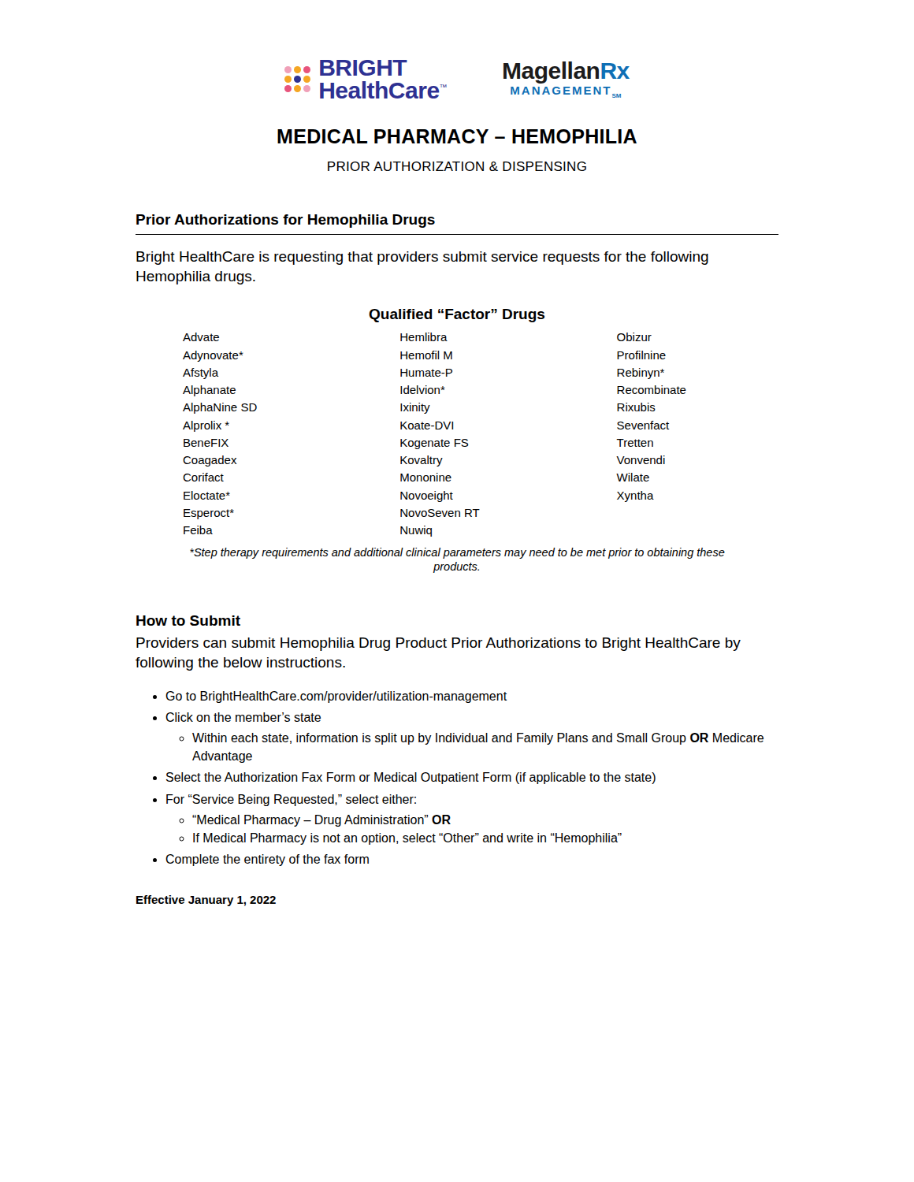BRIGHT
HealthCare™
MagellanRx
MANAGEMENTSM
MEDICAL PHARMACY – HEMOPHILIA
PRIOR AUTHORIZATION & DISPENSING
Prior Authorizations for Hemophilia Drugs
Bright HealthCare is requesting that providers submit service requests for the following Hemophilia drugs.
Qualified “Factor” Drugs
| Advate | Hemlibra | Obizur |
| Adynovate* | Hemofil M | Profilnine |
| Afstyla | Humate-P | Rebinyn* |
| Alphanate | Idelvion* | Recombinate |
| AlphaNine SD | Ixinity | Rixubis |
| Alprolix * | Koate-DVI | Sevenfact |
| BeneFIX | Kogenate FS | Tretten |
| Coagadex | Kovaltry | Vonvendi |
| Corifact | Mononine | Wilate |
| Eloctate* | Novoeight | Xyntha |
| Esperoct* | NovoSeven RT | |
| Feiba | Nuwiq | |
*Step therapy requirements and additional clinical parameters may need to be met prior to obtaining these products.
How to Submit
Providers can submit Hemophilia Drug Product Prior Authorizations to Bright HealthCare by following the below instructions.
Go to BrightHealthCare.com/provider/utilization-management
Click on the member’s state
Within each state, information is split up by Individual and Family Plans and Small Group OR Medicare Advantage
Select the Authorization Fax Form or Medical Outpatient Form (if applicable to the state)
For “Service Being Requested,” select either:
“Medical Pharmacy – Drug Administration” OR
If Medical Pharmacy is not an option, select “Other” and write in “Hemophilia”
Complete the entirety of the fax form
Effective January 1, 2022